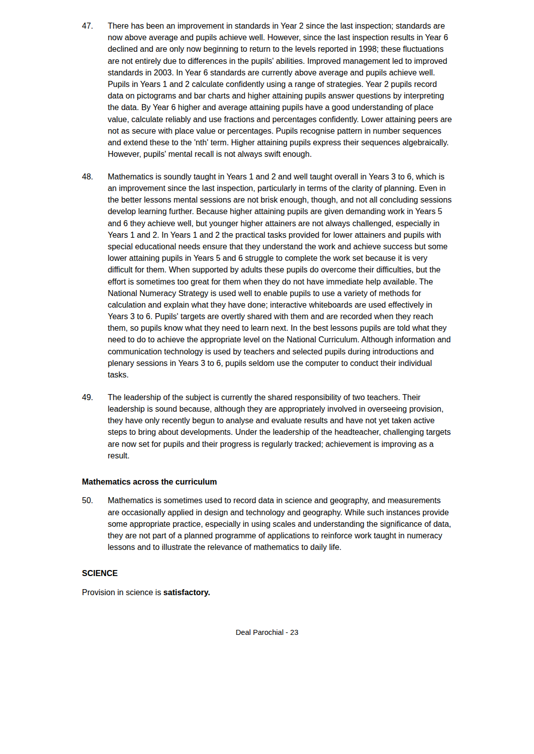47. There has been an improvement in standards in Year 2 since the last inspection; standards are now above average and pupils achieve well. However, since the last inspection results in Year 6 declined and are only now beginning to return to the levels reported in 1998; these fluctuations are not entirely due to differences in the pupils' abilities. Improved management led to improved standards in 2003. In Year 6 standards are currently above average and pupils achieve well. Pupils in Years 1 and 2 calculate confidently using a range of strategies. Year 2 pupils record data on pictograms and bar charts and higher attaining pupils answer questions by interpreting the data. By Year 6 higher and average attaining pupils have a good understanding of place value, calculate reliably and use fractions and percentages confidently. Lower attaining peers are not as secure with place value or percentages. Pupils recognise pattern in number sequences and extend these to the 'nth' term. Higher attaining pupils express their sequences algebraically. However, pupils' mental recall is not always swift enough.
48. Mathematics is soundly taught in Years 1 and 2 and well taught overall in Years 3 to 6, which is an improvement since the last inspection, particularly in terms of the clarity of planning. Even in the better lessons mental sessions are not brisk enough, though, and not all concluding sessions develop learning further. Because higher attaining pupils are given demanding work in Years 5 and 6 they achieve well, but younger higher attainers are not always challenged, especially in Years 1 and 2. In Years 1 and 2 the practical tasks provided for lower attainers and pupils with special educational needs ensure that they understand the work and achieve success but some lower attaining pupils in Years 5 and 6 struggle to complete the work set because it is very difficult for them. When supported by adults these pupils do overcome their difficulties, but the effort is sometimes too great for them when they do not have immediate help available. The National Numeracy Strategy is used well to enable pupils to use a variety of methods for calculation and explain what they have done; interactive whiteboards are used effectively in Years 3 to 6. Pupils' targets are overtly shared with them and are recorded when they reach them, so pupils know what they need to learn next. In the best lessons pupils are told what they need to do to achieve the appropriate level on the National Curriculum. Although information and communication technology is used by teachers and selected pupils during introductions and plenary sessions in Years 3 to 6, pupils seldom use the computer to conduct their individual tasks.
49. The leadership of the subject is currently the shared responsibility of two teachers. Their leadership is sound because, although they are appropriately involved in overseeing provision, they have only recently begun to analyse and evaluate results and have not yet taken active steps to bring about developments. Under the leadership of the headteacher, challenging targets are now set for pupils and their progress is regularly tracked; achievement is improving as a result.
Mathematics across the curriculum
50. Mathematics is sometimes used to record data in science and geography, and measurements are occasionally applied in design and technology and geography. While such instances provide some appropriate practice, especially in using scales and understanding the significance of data, they are not part of a planned programme of applications to reinforce work taught in numeracy lessons and to illustrate the relevance of mathematics to daily life.
SCIENCE
Provision in science is satisfactory.
Deal Parochial - 23